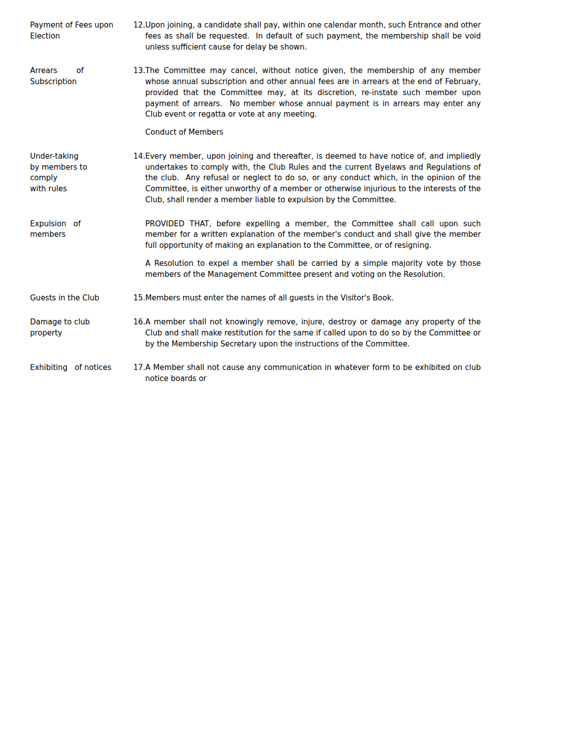| Payment of Fees upon Election | 12. | Upon joining, a candidate shall pay, within one calendar month, such Entrance and other fees as shall be requested. In default of such payment, the membership shall be void unless sufficient cause for delay be shown. |
| Arrears of Subscription | 13. | The Committee may cancel, without notice given, the membership of any member whose annual subscription and other annual fees are in arrears at the end of February, provided that the Committee may, at its discretion, re-instate such member upon payment of arrears. No member whose annual payment is in arrears may enter any Club event or regatta or vote at any meeting. Conduct of Members |
| Under-taking by members to comply with rules | 14. | Every member, upon joining and thereafter, is deemed to have notice of, and impliedly undertakes to comply with, the Club Rules and the current Byelaws and Regulations of the club. Any refusal or neglect to do so, or any conduct which, in the opinion of the Committee, is either unworthy of a member or otherwise injurious to the interests of the Club, shall render a member liable to expulsion by the Committee. |
| Expulsion of members | | PROVIDED THAT, before expelling a member, the Committee shall call upon such member for a written explanation of the member's conduct and shall give the member full opportunity of making an explanation to the Committee, or of resigning. A Resolution to expel a member shall be carried by a simple majority vote by those members of the Management Committee present and voting on the Resolution. |
| Guests in the Club | 15. | Members must enter the names of all guests in the Visitor's Book. |
| Damage to club property | 16. | A member shall not knowingly remove, injure, destroy or damage any property of the Club and shall make restitution for the same if called upon to do so by the Committee or by the Membership Secretary upon the instructions of the Committee. |
| Exhibiting of notices | 17. | A Member shall not cause any communication in whatever form to be exhibited on club notice boards or |